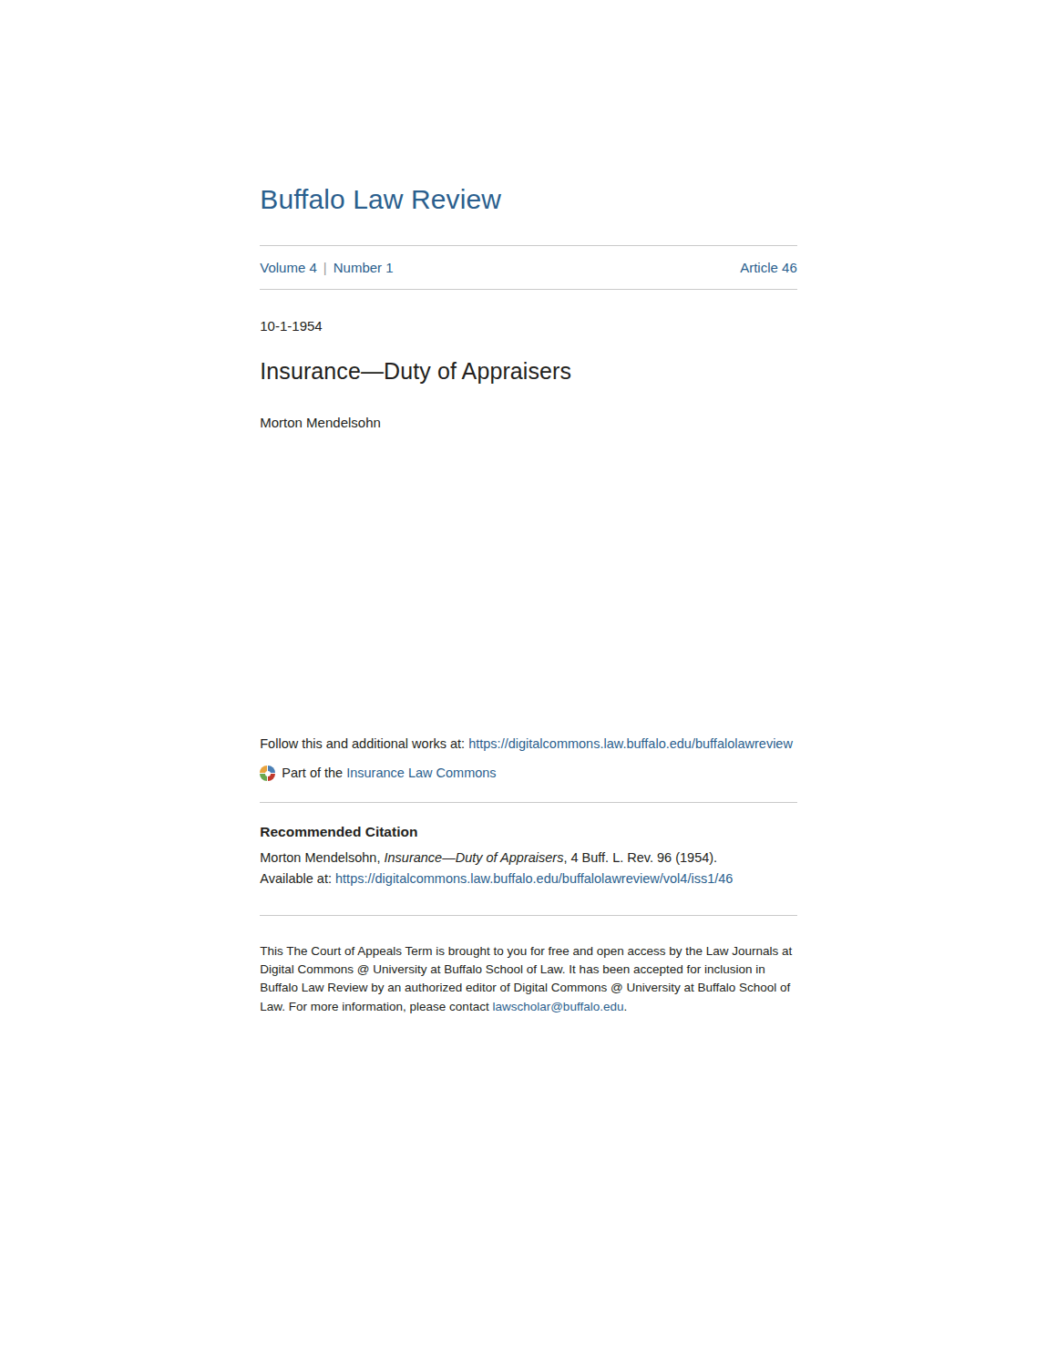Buffalo Law Review
Volume 4|Number 1
Article 46
10-1-1954
Insurance—Duty of Appraisers
Morton Mendelsohn
Follow this and additional works at: https://digitalcommons.law.buffalo.edu/buffalolawreview
Part of the Insurance Law Commons
Recommended Citation
Morton Mendelsohn, Insurance—Duty of Appraisers, 4 Buff. L. Rev. 96 (1954).
Available at: https://digitalcommons.law.buffalo.edu/buffalolawreview/vol4/iss1/46
This The Court of Appeals Term is brought to you for free and open access by the Law Journals at Digital Commons @ University at Buffalo School of Law. It has been accepted for inclusion in Buffalo Law Review by an authorized editor of Digital Commons @ University at Buffalo School of Law. For more information, please contact lawscholar@buffalo.edu.